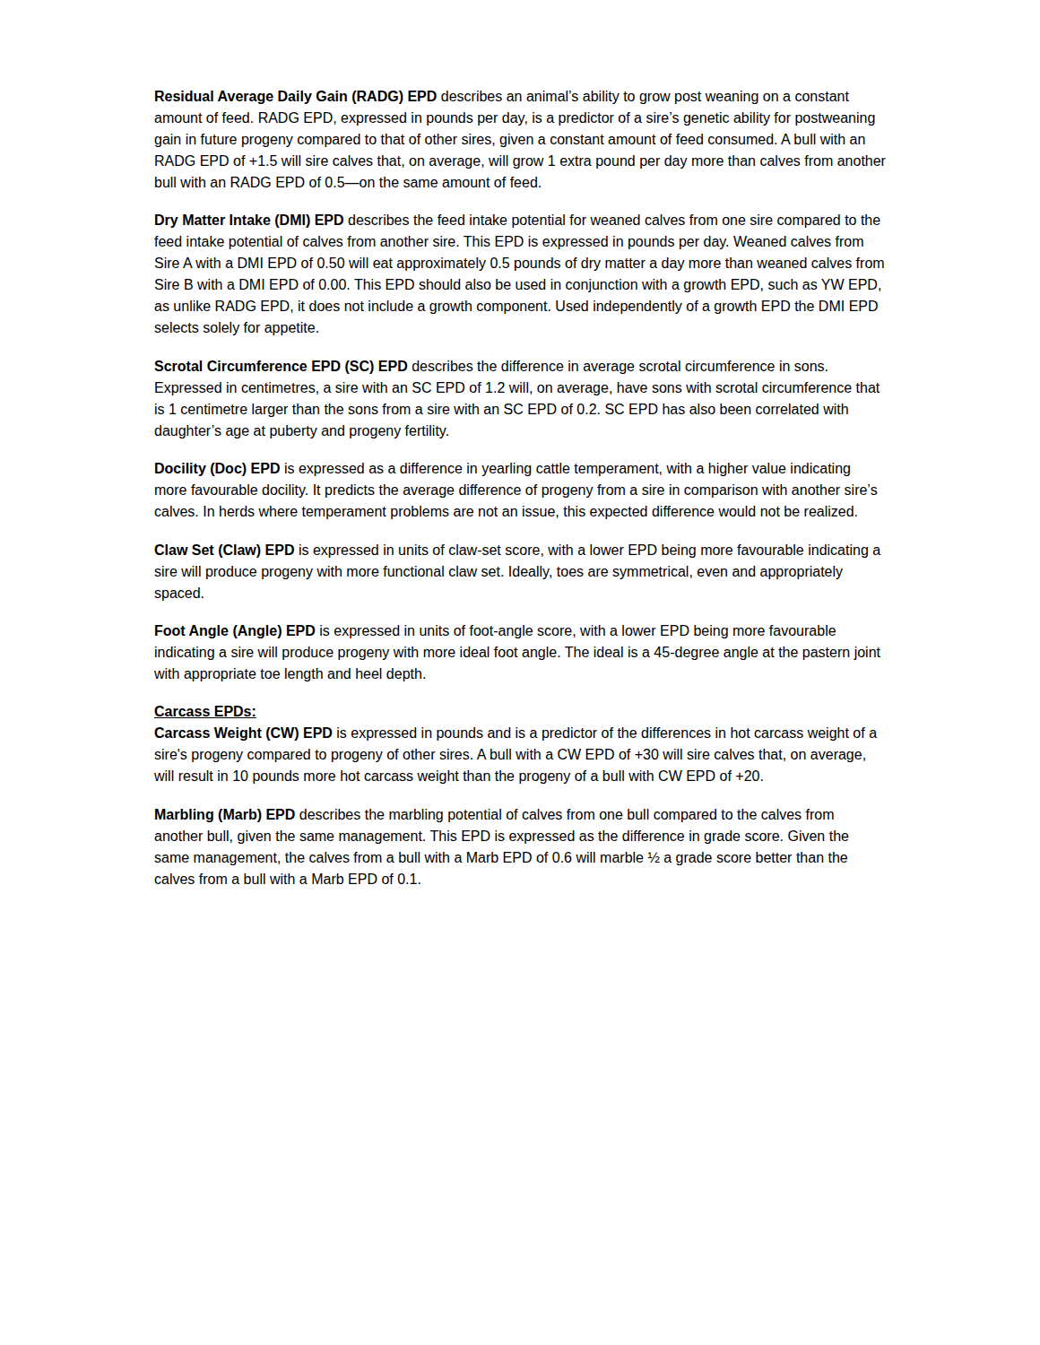Residual Average Daily Gain (RADG) EPD describes an animal’s ability to grow post weaning on a constant amount of feed. RADG EPD, expressed in pounds per day, is a predictor of a sire’s genetic ability for postweaning gain in future progeny compared to that of other sires, given a constant amount of feed consumed. A bull with an RADG EPD of +1.5 will sire calves that, on average, will grow 1 extra pound per day more than calves from another bull with an RADG EPD of 0.5—on the same amount of feed.
Dry Matter Intake (DMI) EPD describes the feed intake potential for weaned calves from one sire compared to the feed intake potential of calves from another sire. This EPD is expressed in pounds per day. Weaned calves from Sire A with a DMI EPD of 0.50 will eat approximately 0.5 pounds of dry matter a day more than weaned calves from Sire B with a DMI EPD of 0.00. This EPD should also be used in conjunction with a growth EPD, such as YW EPD, as unlike RADG EPD, it does not include a growth component. Used independently of a growth EPD the DMI EPD selects solely for appetite.
Scrotal Circumference EPD (SC) EPD describes the difference in average scrotal circumference in sons. Expressed in centimetres, a sire with an SC EPD of 1.2 will, on average, have sons with scrotal circumference that is 1 centimetre larger than the sons from a sire with an SC EPD of 0.2. SC EPD has also been correlated with daughter’s age at puberty and progeny fertility.
Docility (Doc) EPD is expressed as a difference in yearling cattle temperament, with a higher value indicating more favourable docility. It predicts the average difference of progeny from a sire in comparison with another sire’s calves. In herds where temperament problems are not an issue, this expected difference would not be realized.
Claw Set (Claw) EPD is expressed in units of claw-set score, with a lower EPD being more favourable indicating a sire will produce progeny with more functional claw set. Ideally, toes are symmetrical, even and appropriately spaced.
Foot Angle (Angle) EPD is expressed in units of foot-angle score, with a lower EPD being more favourable indicating a sire will produce progeny with more ideal foot angle. The ideal is a 45-degree angle at the pastern joint with appropriate toe length and heel depth.
Carcass EPDs:
Carcass Weight (CW) EPD is expressed in pounds and is a predictor of the differences in hot carcass weight of a sire's progeny compared to progeny of other sires. A bull with a CW EPD of +30 will sire calves that, on average, will result in 10 pounds more hot carcass weight than the progeny of a bull with CW EPD of +20.
Marbling (Marb) EPD describes the marbling potential of calves from one bull compared to the calves from another bull, given the same management. This EPD is expressed as the difference in grade score. Given the same management, the calves from a bull with a Marb EPD of 0.6 will marble ½ a grade score better than the calves from a bull with a Marb EPD of 0.1.